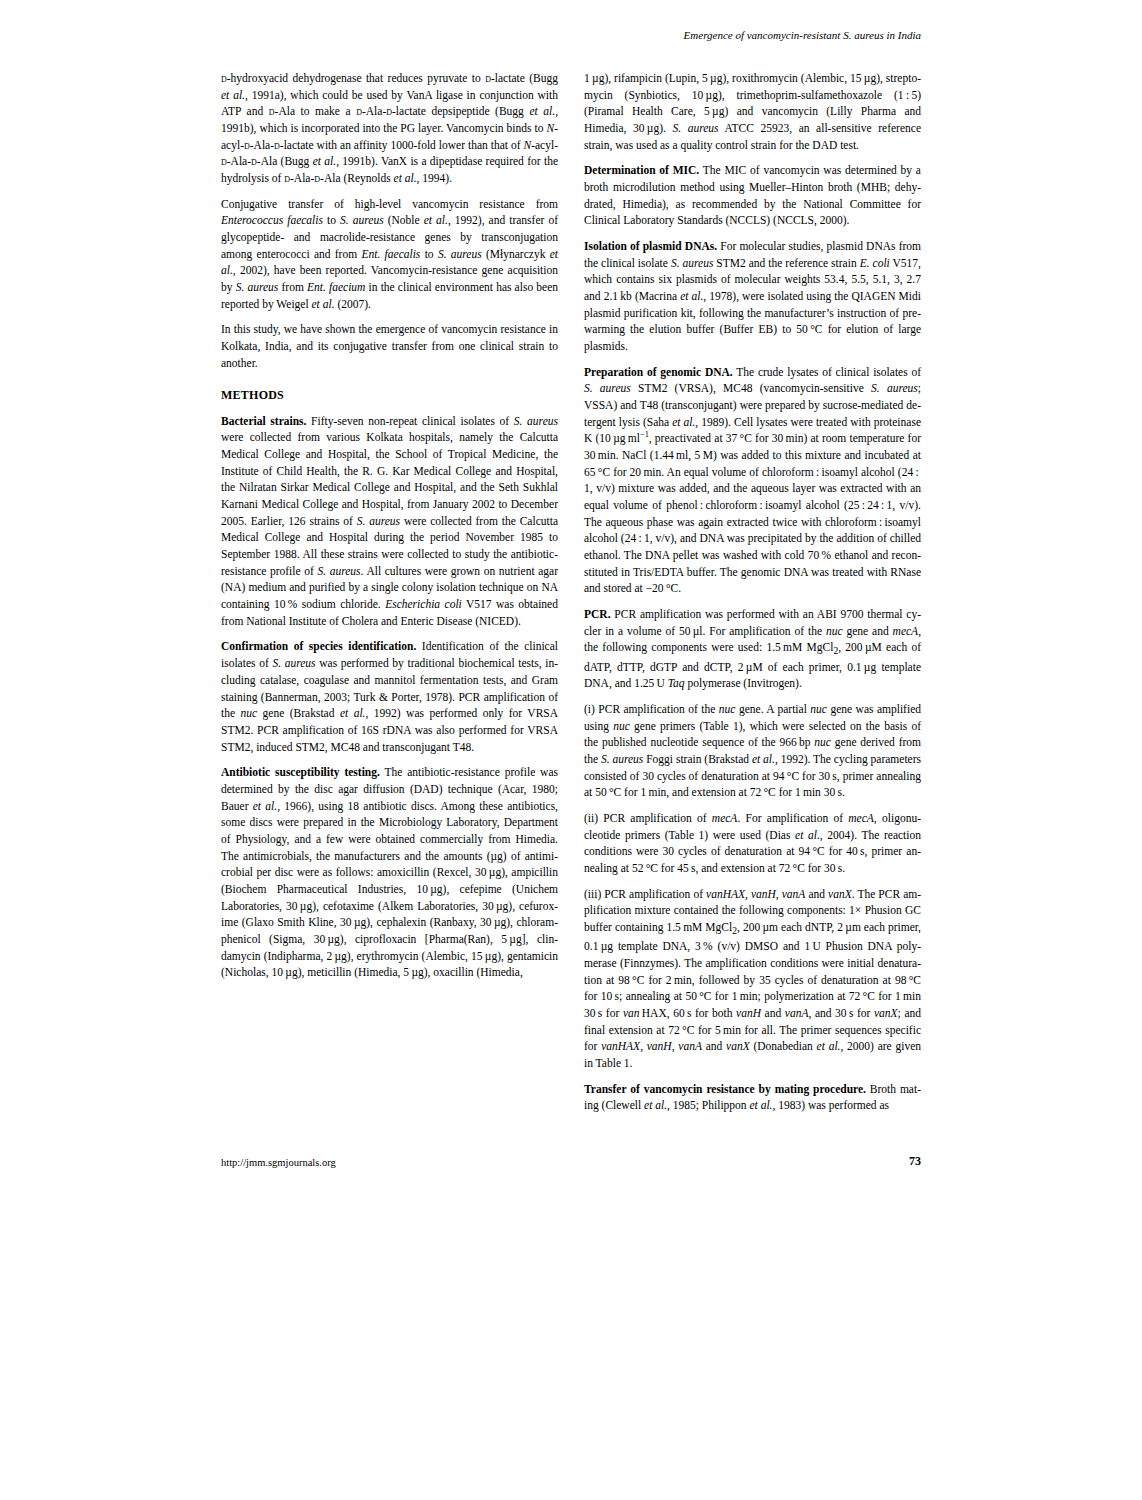Emergence of vancomycin-resistant S. aureus in India
d-hydroxyacid dehydrogenase that reduces pyruvate to d-lactate (Bugg et al., 1991a), which could be used by VanA ligase in conjunction with ATP and d-Ala to make a d-Ala-d-lactate depsipeptide (Bugg et al., 1991b), which is incorporated into the PG layer. Vancomycin binds to N-acyl-d-Ala-d-lactate with an affinity 1000-fold lower than that of N-acyl-d-Ala-d-Ala (Bugg et al., 1991b). VanX is a dipeptidase required for the hydrolysis of d-Ala-d-Ala (Reynolds et al., 1994).
Conjugative transfer of high-level vancomycin resistance from Enterococcus faecalis to S. aureus (Noble et al., 1992), and transfer of glycopeptide- and macrolide-resistance genes by transconjugation among enterococci and from Ent. faecalis to S. aureus (Młynarczyk et al., 2002), have been reported. Vancomycin-resistance gene acquisition by S. aureus from Ent. faecium in the clinical environment has also been reported by Weigel et al. (2007).
In this study, we have shown the emergence of vancomycin resistance in Kolkata, India, and its conjugative transfer from one clinical strain to another.
METHODS
Bacterial strains. Fifty-seven non-repeat clinical isolates of S. aureus were collected from various Kolkata hospitals, namely the Calcutta Medical College and Hospital, the School of Tropical Medicine, the Institute of Child Health, the R. G. Kar Medical College and Hospital, the Nilratan Sirkar Medical College and Hospital, and the Seth Sukhlal Karnani Medical College and Hospital, from January 2002 to December 2005. Earlier, 126 strains of S. aureus were collected from the Calcutta Medical College and Hospital during the period November 1985 to September 1988. All these strains were collected to study the antibiotic-resistance profile of S. aureus. All cultures were grown on nutrient agar (NA) medium and purified by a single colony isolation technique on NA containing 10 % sodium chloride. Escherichia coli V517 was obtained from National Institute of Cholera and Enteric Disease (NICED).
Confirmation of species identification. Identification of the clinical isolates of S. aureus was performed by traditional biochemical tests, including catalase, coagulase and mannitol fermentation tests, and Gram staining (Bannerman, 2003; Turk & Porter, 1978). PCR amplification of the nuc gene (Brakstad et al., 1992) was performed only for VRSA STM2. PCR amplification of 16S rDNA was also performed for VRSA STM2, induced STM2, MC48 and transconjugant T48.
Antibiotic susceptibility testing. The antibiotic-resistance profile was determined by the disc agar diffusion (DAD) technique (Acar, 1980; Bauer et al., 1966), using 18 antibiotic discs. Among these antibiotics, some discs were prepared in the Microbiology Laboratory, Department of Physiology, and a few were obtained commercially from Himedia. The antimicrobials, the manufacturers and the amounts (µg) of antimicrobial per disc were as follows: amoxicillin (Rexcel, 30 µg), ampicillin (Biochem Pharmaceutical Industries, 10 µg), cefepime (Unichem Laboratories, 30 µg), cefotaxime (Alkem Laboratories, 30 µg), cefuroxime (Glaxo Smith Kline, 30 µg), cephalexin (Ranbaxy, 30 µg), chloramphenicol (Sigma, 30 µg), ciprofloxacin [Pharma(Ran), 5 µg], clindamycin (Indipharma, 2 µg), erythromycin (Alembic, 15 µg), gentamicin (Nicholas, 10 µg), meticillin (Himedia, 5 µg), oxacillin (Himedia,
1 µg), rifampicin (Lupin, 5 µg), roxithromycin (Alembic, 15 µg), streptomycin (Synbiotics, 10 µg), trimethoprim-sulfamethoxazole (1 : 5) (Piramal Health Care, 5 µg) and vancomycin (Lilly Pharma and Himedia, 30 µg). S. aureus ATCC 25923, an all-sensitive reference strain, was used as a quality control strain for the DAD test.
Determination of MIC. The MIC of vancomycin was determined by a broth microdilution method using Mueller–Hinton broth (MHB; dehydrated, Himedia), as recommended by the National Committee for Clinical Laboratory Standards (NCCLS) (NCCLS, 2000).
Isolation of plasmid DNAs. For molecular studies, plasmid DNAs from the clinical isolate S. aureus STM2 and the reference strain E. coli V517, which contains six plasmids of molecular weights 53.4, 5.5, 5.1, 3, 2.7 and 2.1 kb (Macrina et al., 1978), were isolated using the QIAGEN Midi plasmid purification kit, following the manufacturer’s instruction of prewarming the elution buffer (Buffer EB) to 50 °C for elution of large plasmids.
Preparation of genomic DNA. The crude lysates of clinical isolates of S. aureus STM2 (VRSA), MC48 (vancomycin-sensitive S. aureus; VSSA) and T48 (transconjugant) were prepared by sucrose-mediated detergent lysis (Saha et al., 1989). Cell lysates were treated with proteinase K (10 µg ml−1, preactivated at 37 °C for 30 min) at room temperature for 30 min. NaCl (1.44 ml, 5 M) was added to this mixture and incubated at 65 °C for 20 min. An equal volume of chloroform : isoamyl alcohol (24 : 1, v/v) mixture was added, and the aqueous layer was extracted with an equal volume of phenol : chloroform : isoamyl alcohol (25 : 24 : 1, v/v). The aqueous phase was again extracted twice with chloroform : isoamyl alcohol (24 : 1, v/v), and DNA was precipitated by the addition of chilled ethanol. The DNA pellet was washed with cold 70 % ethanol and reconstituted in Tris/EDTA buffer. The genomic DNA was treated with RNase and stored at −20 °C.
PCR. PCR amplification was performed with an ABI 9700 thermal cycler in a volume of 50 µl. For amplification of the nuc gene and mecA, the following components were used: 1.5 mM MgCl2, 200 µM each of dATP, dTTP, dGTP and dCTP, 2 µM of each primer, 0.1 µg template DNA, and 1.25 U Taq polymerase (Invitrogen).
(i) PCR amplification of the nuc gene. A partial nuc gene was amplified using nuc gene primers (Table 1), which were selected on the basis of the published nucleotide sequence of the 966 bp nuc gene derived from the S. aureus Foggi strain (Brakstad et al., 1992). The cycling parameters consisted of 30 cycles of denaturation at 94 °C for 30 s, primer annealing at 50 °C for 1 min, and extension at 72 °C for 1 min 30 s.
(ii) PCR amplification of mecA. For amplification of mecA, oligonucleotide primers (Table 1) were used (Dias et al., 2004). The reaction conditions were 30 cycles of denaturation at 94 °C for 40 s, primer annealing at 52 °C for 45 s, and extension at 72 °C for 30 s.
(iii) PCR amplification of vanHAX, vanH, vanA and vanX. The PCR amplification mixture contained the following components: 1× Phusion GC buffer containing 1.5 mM MgCl2, 200 µm each dNTP, 2 µm each primer, 0.1 µg template DNA, 3 % (v/v) DMSO and 1 U Phusion DNA polymerase (Finnzymes). The amplification conditions were initial denaturation at 98 °C for 2 min, followed by 35 cycles of denaturation at 98 °C for 10 s; annealing at 50 °C for 1 min; polymerization at 72 °C for 1 min 30 s for van HAX, 60 s for both vanH and vanA, and 30 s for vanX; and final extension at 72 °C for 5 min for all. The primer sequences specific for vanHAX, vanH, vanA and vanX (Donabedian et al., 2000) are given in Table 1.
Transfer of vancomycin resistance by mating procedure. Broth mating (Clewell et al., 1985; Philippon et al., 1983) was performed as
http://jmm.sgmjournals.org
73